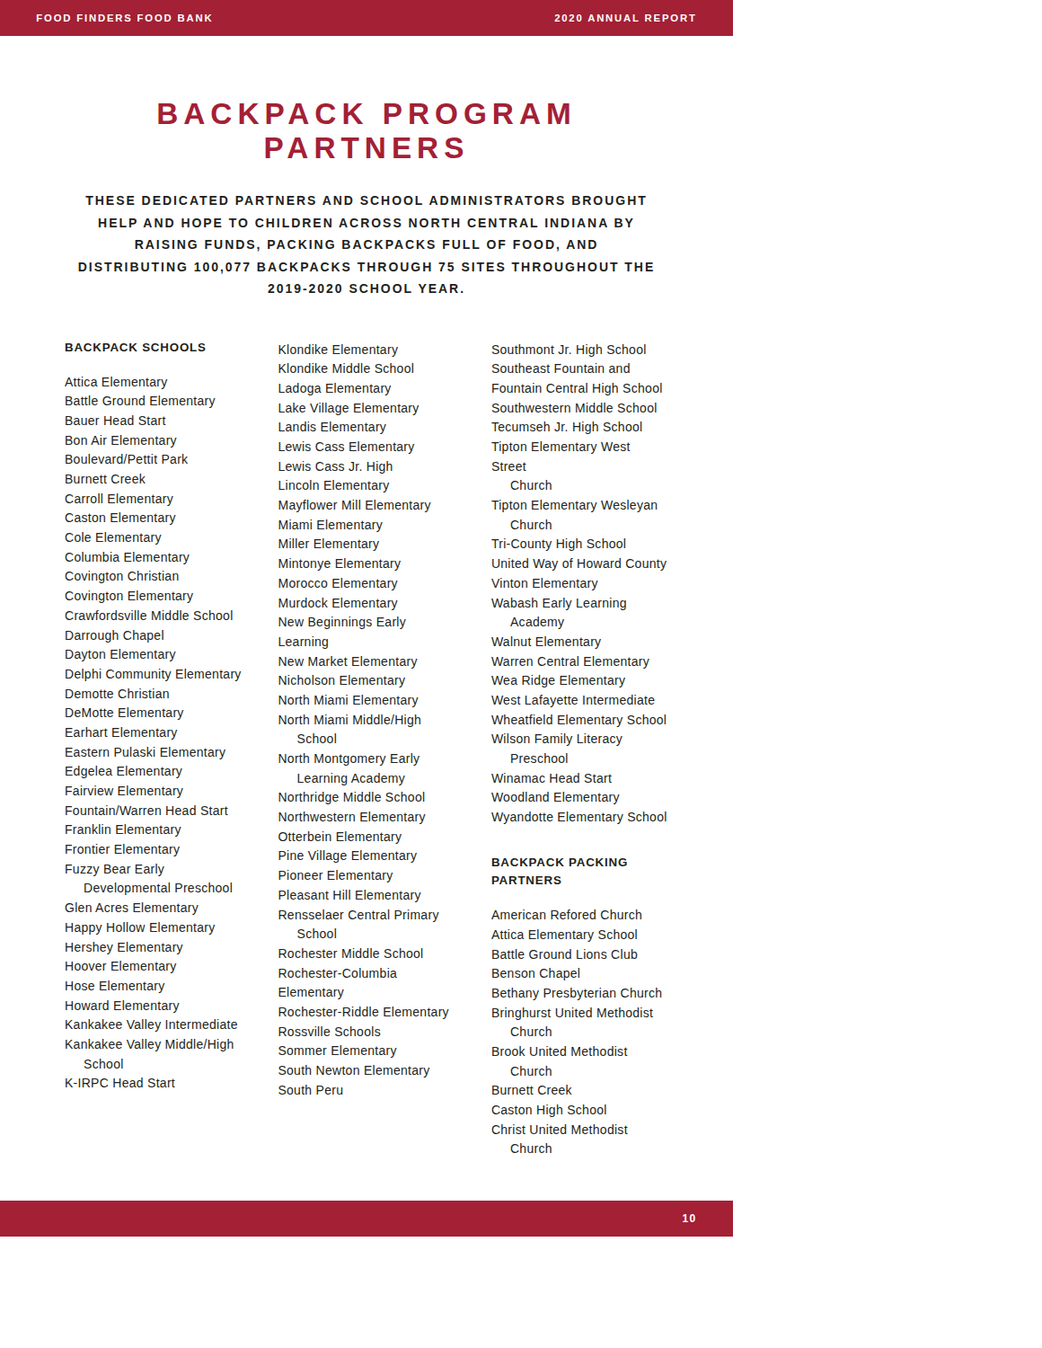FOOD FINDERS FOOD BANK 2020 ANNUAL REPORT
BACKPACK PROGRAM PARTNERS
THESE DEDICATED PARTNERS AND SCHOOL ADMINISTRATORS BROUGHT HELP AND HOPE TO CHILDREN ACROSS NORTH CENTRAL INDIANA BY RAISING FUNDS, PACKING BACKPACKS FULL OF FOOD, AND DISTRIBUTING 100,077 BACKPACKS THROUGH 75 SITES THROUGHOUT THE 2019-2020 SCHOOL YEAR.
BACKPACK SCHOOLS
Attica Elementary
Battle Ground Elementary
Bauer Head Start
Bon Air Elementary
Boulevard/Pettit Park
Burnett Creek
Carroll Elementary
Caston Elementary
Cole Elementary
Columbia Elementary
Covington Christian
Covington Elementary
Crawfordsville Middle School
Darrough Chapel
Dayton Elementary
Delphi Community Elementary
Demotte Christian
DeMotte Elementary
Earhart Elementary
Eastern Pulaski Elementary
Edgelea Elementary
Fairview Elementary
Fountain/Warren Head Start
Franklin Elementary
Frontier Elementary
Fuzzy Bear EarlyDevelopmental Preschool
Glen Acres Elementary
Happy Hollow Elementary
Hershey Elementary
Hoover Elementary
Hose Elementary
Howard Elementary
Kankakee Valley Intermediate
Kankakee Valley Middle/HighSchool
K-IRPC Head Start
Klondike Elementary
Klondike Middle School
Ladoga Elementary
Lake Village Elementary
Landis Elementary
Lewis Cass Elementary
Lewis Cass Jr. High
Lincoln Elementary
Mayflower Mill Elementary
Miami Elementary
Miller Elementary
Mintonye Elementary
Morocco Elementary
Murdock Elementary
New Beginnings Early Learning
New Market Elementary
Nicholson Elementary
North Miami Elementary
North Miami Middle/HighSchool
North Montgomery EarlyLearning Academy
Northridge Middle School
Northwestern Elementary
Otterbein Elementary
Pine Village Elementary
Pioneer Elementary
Pleasant Hill Elementary
Rensselaer Central PrimarySchool
Rochester Middle School
Rochester-Columbia
Elementary
Rochester-Riddle Elementary
Rossville Schools
Sommer Elementary
South Newton Elementary
South Peru
Southmont Jr. High School
Southeast Fountain and
Fountain Central High School
Southwestern Middle School
Tecumseh Jr. High School
Tipton Elementary West StreetChurch
Tipton Elementary WesleyanChurch
Tri-County High School
United Way of Howard County
Vinton Elementary
Wabash Early LearningAcademy
Walnut Elementary
Warren Central Elementary
Wea Ridge Elementary
West Lafayette Intermediate
Wheatfield Elementary School
Wilson Family LiteracyPreschool
Winamac Head Start
Woodland Elementary
Wyandotte Elementary School
BACKPACK PACKING PARTNERS
American Refored Church
Attica Elementary School
Battle Ground Lions Club
Benson Chapel
Bethany Presbyterian Church
Bringhurst United MethodistChurch
Brook United MethodistChurch
Burnett Creek
Caston High School
Christ United MethodistChurch
10